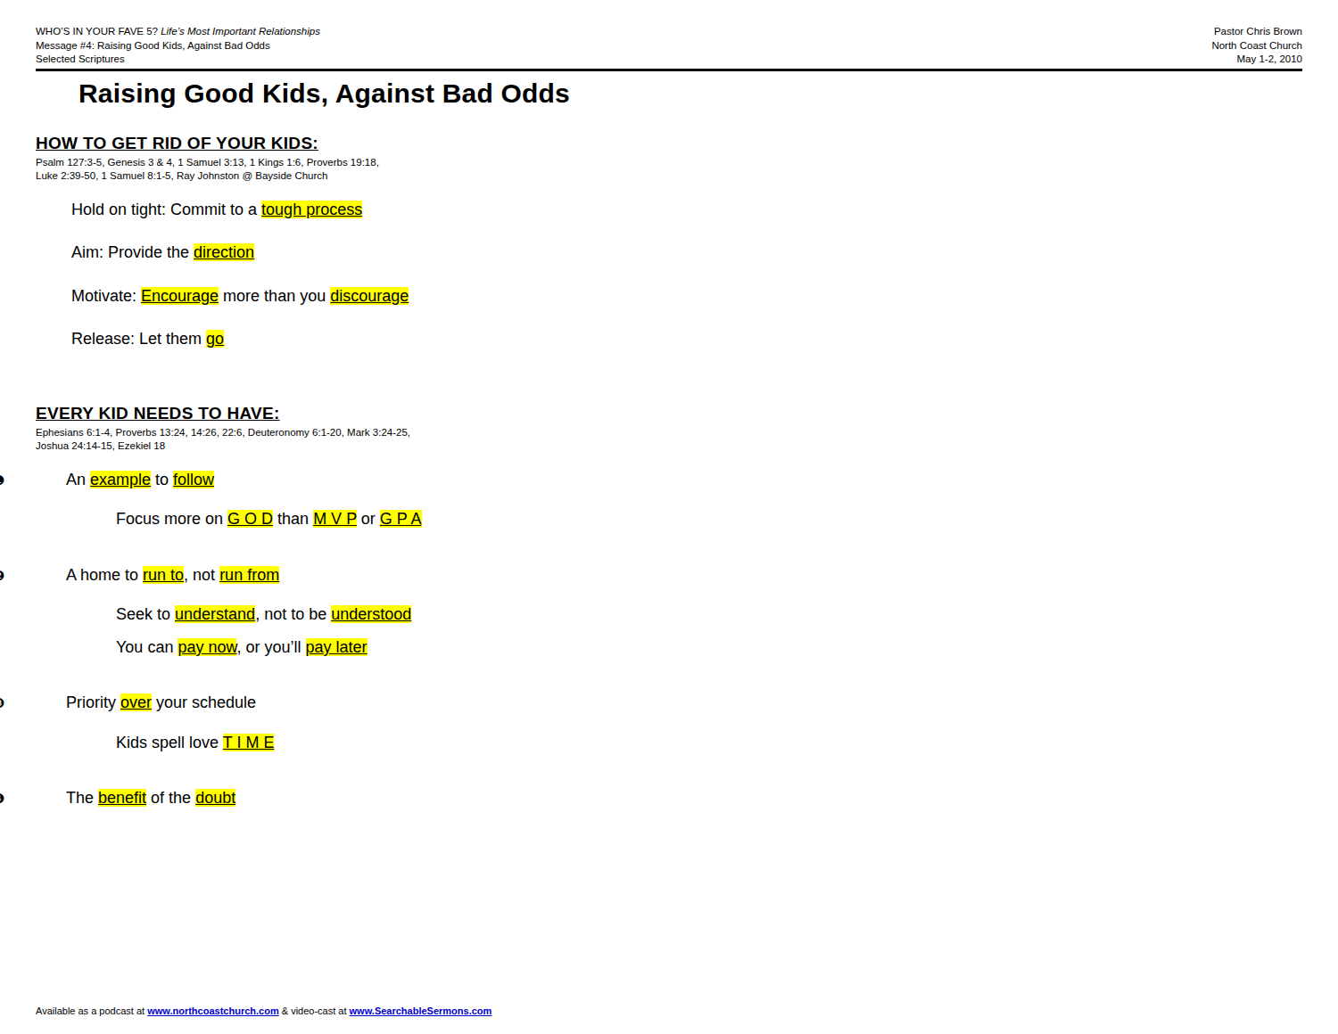| WHO’S IN YOUR FAVE 5? Life’s Most Important Relationships | Pastor Chris Brown |
| Message #4: Raising Good Kids, Against Bad Odds | North Coast Church |
| Selected Scriptures | May 1-2, 2010 |
Raising Good Kids, Against Bad Odds
HOW TO GET RID OF YOUR KIDS:
Psalm 127:3-5, Genesis 3 & 4, 1 Samuel 3:13, 1 Kings 1:6, Proverbs 19:18,
Luke 2:39-50, 1 Samuel 8:1-5, Ray Johnston @ Bayside Church
Hold on tight: Commit to a tough process
Aim: Provide the direction
Motivate: Encourage more than you discourage
Release: Let them go
EVERY KID NEEDS TO HAVE:
Ephesians 6:1-4, Proverbs 13:24, 14:26, 22:6, Deuteronomy 6:1-20, Mark 3:24-25,
Joshua 24:14-15, Ezekiel 18
❶ An example to follow
Focus more on G O D than M V P or G P A
❷ A home to run to, not run from
Seek to understand, not to be understood
You can pay now, or you’ll pay later
❸ Priority over your schedule
Kids spell love T I M E
❹ The benefit of the doubt
Available as a podcast at www.northcoastchurch.com & video-cast at www.SearchableSermons.com